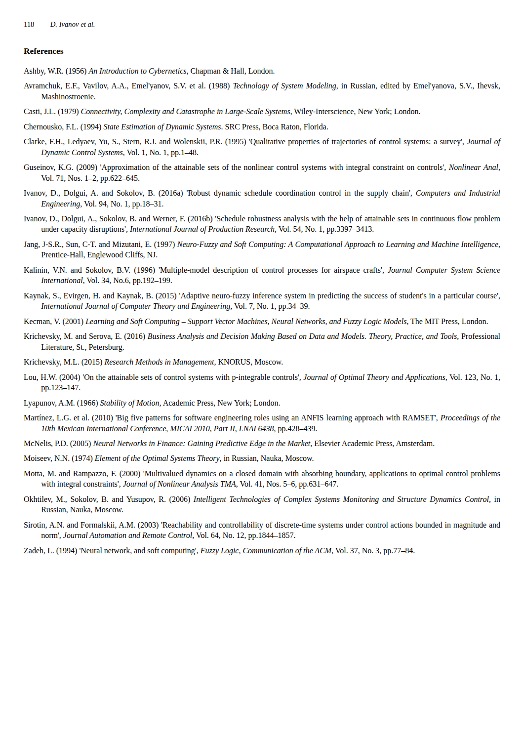118 D. Ivanov et al.
References
Ashby, W.R. (1956) An Introduction to Cybernetics, Chapman & Hall, London.
Avramchuk, E.F., Vavilov, A.A., Emel'yanov, S.V. et al. (1988) Technology of System Modeling, in Russian, edited by Emel'yanova, S.V., Ihevsk, Mashinostroenie.
Casti, J.L. (1979) Connectivity, Complexity and Catastrophe in Large-Scale Systems, Wiley-Interscience, New York; London.
Chernousko, F.L. (1994) State Estimation of Dynamic Systems. SRC Press, Boca Raton, Florida.
Clarke, F.H., Ledyaev, Yu, S., Stern, R.J. and Wolenskii, P.R. (1995) 'Qualitative properties of trajectories of control systems: a survey', Journal of Dynamic Control Systems, Vol. 1, No. 1, pp.1–48.
Guseinov, K.G. (2009) 'Approximation of the attainable sets of the nonlinear control systems with integral constraint on controls', Nonlinear Anal, Vol. 71, Nos. 1–2, pp.622–645.
Ivanov, D., Dolgui, A. and Sokolov, B. (2016a) 'Robust dynamic schedule coordination control in the supply chain', Computers and Industrial Engineering, Vol. 94, No. 1, pp.18–31.
Ivanov, D., Dolgui, A., Sokolov, B. and Werner, F. (2016b) 'Schedule robustness analysis with the help of attainable sets in continuous flow problem under capacity disruptions', International Journal of Production Research, Vol. 54, No. 1, pp.3397–3413.
Jang, J-S.R., Sun, C-T. and Mizutani, E. (1997) Neuro-Fuzzy and Soft Computing: A Computational Approach to Learning and Machine Intelligence, Prentice-Hall, Englewood Cliffs, NJ.
Kalinin, V.N. and Sokolov, B.V. (1996) 'Multiple-model description of control processes for airspace crafts', Journal Computer System Science International, Vol. 34, No.6, pp.192–199.
Kaynak, S., Evirgen, H. and Kaynak, B. (2015) 'Adaptive neuro-fuzzy inference system in predicting the success of student's in a particular course', International Journal of Computer Theory and Engineering, Vol. 7, No. 1, pp.34–39.
Kecman, V. (2001) Learning and Soft Computing – Support Vector Machines, Neural Networks, and Fuzzy Logic Models, The MIT Press, London.
Krichevsky, M. and Serova, E. (2016) Business Analysis and Decision Making Based on Data and Models. Theory, Practice, and Tools, Professional Literature, St., Petersburg.
Krichevsky, M.L. (2015) Research Methods in Management, KNORUS, Moscow.
Lou, H.W. (2004) 'On the attainable sets of control systems with p-integrable controls', Journal of Optimal Theory and Applications, Vol. 123, No. 1, pp.123–147.
Lyapunov, A.M. (1966) Stability of Motion, Academic Press, New York; London.
Martínez, L.G. et al. (2010) 'Big five patterns for software engineering roles using an ANFIS learning approach with RAMSET', Proceedings of the 10th Mexican International Conference, MICAI 2010, Part II, LNAI 6438, pp.428–439.
McNelis, P.D. (2005) Neural Networks in Finance: Gaining Predictive Edge in the Market, Elsevier Academic Press, Amsterdam.
Moiseev, N.N. (1974) Element of the Optimal Systems Theory, in Russian, Nauka, Moscow.
Motta, M. and Rampazzo, F. (2000) 'Multivalued dynamics on a closed domain with absorbing boundary, applications to optimal control problems with integral constraints', Journal of Nonlinear Analysis TMA, Vol. 41, Nos. 5–6, pp.631–647.
Okhtilev, M., Sokolov, B. and Yusupov, R. (2006) Intelligent Technologies of Complex Systems Monitoring and Structure Dynamics Control, in Russian, Nauka, Moscow.
Sirotin, A.N. and Formalskii, A.M. (2003) 'Reachability and controllability of discrete-time systems under control actions bounded in magnitude and norm', Journal Automation and Remote Control, Vol. 64, No. 12, pp.1844–1857.
Zadeh, L. (1994) 'Neural network, and soft computing', Fuzzy Logic, Communication of the ACM, Vol. 37, No. 3, pp.77–84.